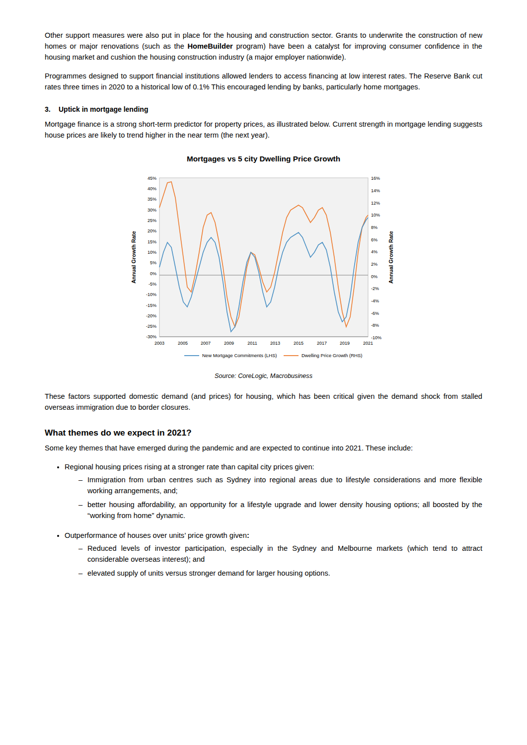Other support measures were also put in place for the housing and construction sector. Grants to underwrite the construction of new homes or major renovations (such as the HomeBuilder program) have been a catalyst for improving consumer confidence in the housing market and cushion the housing construction industry (a major employer nationwide).
Programmes designed to support financial institutions allowed lenders to access financing at low interest rates. The Reserve Bank cut rates three times in 2020 to a historical low of 0.1% This encouraged lending by banks, particularly home mortgages.
3. Uptick in mortgage lending
Mortgage finance is a strong short-term predictor for property prices, as illustrated below. Current strength in mortgage lending suggests house prices are likely to trend higher in the near term (the next year).
Mortgages vs 5 city Dwelling Price Growth
Annual Growth Rate Annual Growth Rate 45% 40% 35% 30% 25% 20% 15% 10% 5% 0% -5% -10% -15% -20% -25% -30% 16% 14% 12% 10% 8% 6% 4% 2% 0% -2% -4% -6% -8% -10% 2003 2005 2007 2009 2011 2013 2015 2017 2019 2021 New Mortgage Commitments (LHS) Dwelling Price Growth (RHS)
Source: CoreLogic, Macrobusiness
These factors supported domestic demand (and prices) for housing, which has been critical given the demand shock from stalled overseas immigration due to border closures.
What themes do we expect in 2021?
Some key themes that have emerged during the pandemic and are expected to continue into 2021. These include:
Regional housing prices rising at a stronger rate than capital city prices given:
Immigration from urban centres such as Sydney into regional areas due to lifestyle considerations and more flexible working arrangements, and;
better housing affordability, an opportunity for a lifestyle upgrade and lower density housing options; all boosted by the “working from home” dynamic.
Outperformance of houses over units’ price growth given:
Reduced levels of investor participation, especially in the Sydney and Melbourne markets (which tend to attract considerable overseas interest); and
elevated supply of units versus stronger demand for larger housing options.